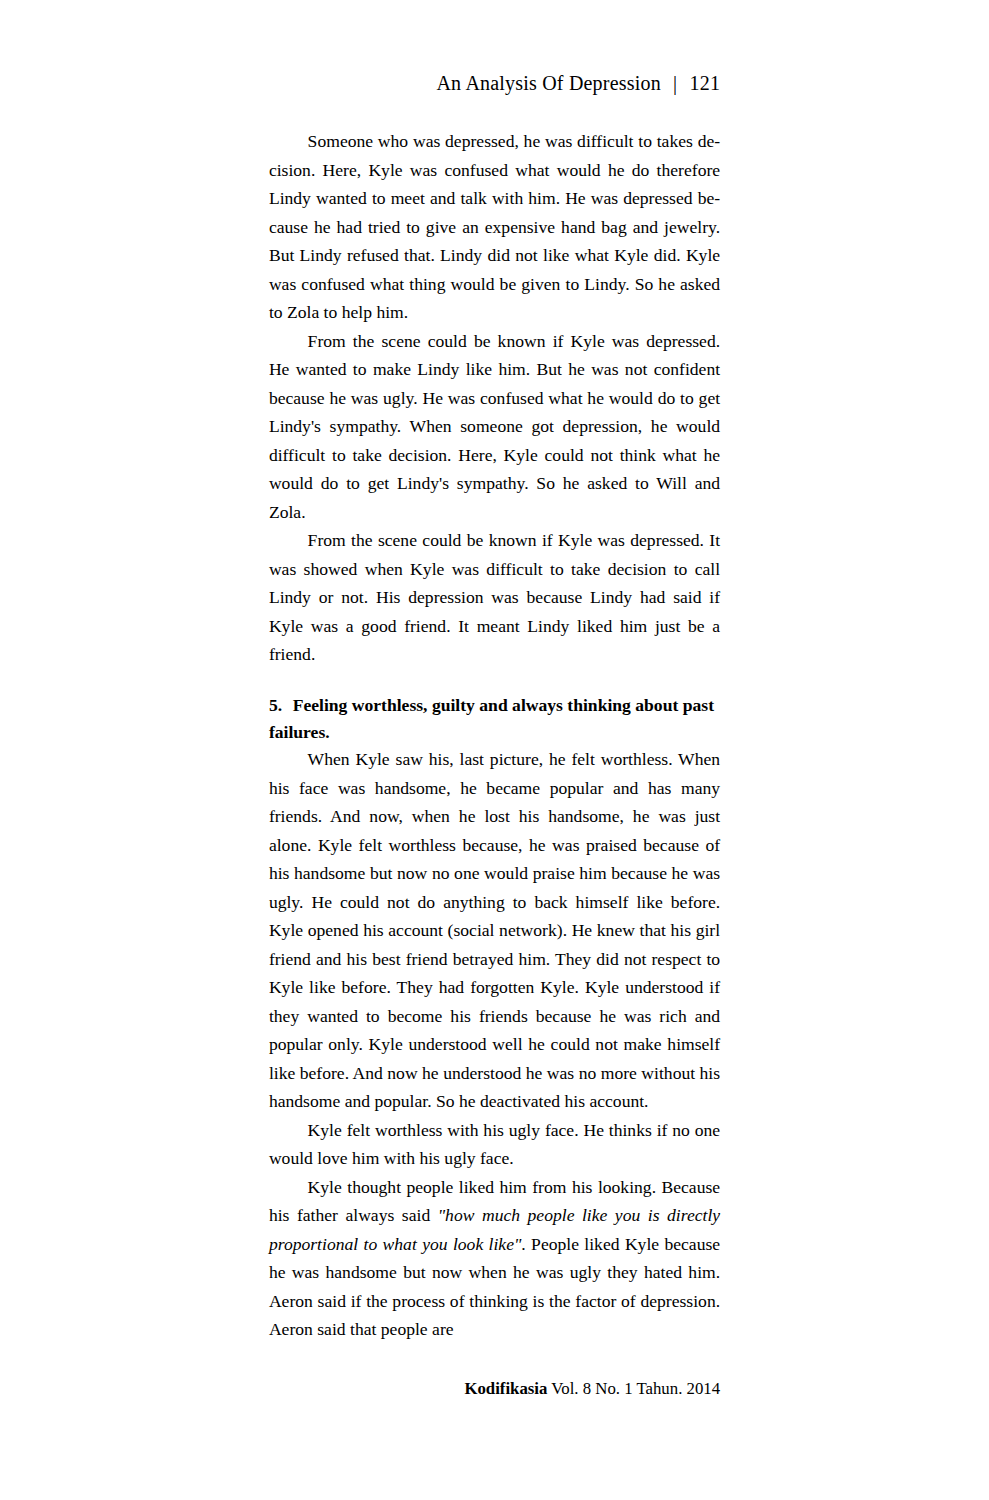An Analysis Of Depression | 121
Someone who was depressed, he was difficult to takes decision. Here, Kyle was confused what would he do therefore Lindy wanted to meet and talk with him. He was depressed because he had tried to give an expensive hand bag and jewelry. But Lindy refused that. Lindy did not like what Kyle did. Kyle was confused what thing would be given to Lindy. So he asked to Zola to help him.
From the scene could be known if Kyle was depressed. He wanted to make Lindy like him. But he was not confident because he was ugly. He was confused what he would do to get Lindy's sympathy. When someone got depression, he would difficult to take decision. Here, Kyle could not think what he would do to get Lindy's sympathy. So he asked to Will and Zola.
From the scene could be known if Kyle was depressed. It was showed when Kyle was difficult to take decision to call Lindy or not. His depression was because Lindy had said if Kyle was a good friend. It meant Lindy liked him just be a friend.
5. Feeling worthless, guilty and always thinking about past failures.
When Kyle saw his, last picture, he felt worthless. When his face was handsome, he became popular and has many friends. And now, when he lost his handsome, he was just alone. Kyle felt worthless because, he was praised because of his handsome but now no one would praise him because he was ugly. He could not do anything to back himself like before. Kyle opened his account (social network). He knew that his girl friend and his best friend betrayed him. They did not respect to Kyle like before. They had forgotten Kyle. Kyle understood if they wanted to become his friends because he was rich and popular only. Kyle understood well he could not make himself like before. And now he understood he was no more without his handsome and popular. So he deactivated his account.
Kyle felt worthless with his ugly face. He thinks if no one would love him with his ugly face.
Kyle thought people liked him from his looking. Because his father always said "how much people like you is directly proportional to what you look like". People liked Kyle because he was handsome but now when he was ugly they hated him. Aeron said if the process of thinking is the factor of depression. Aeron said that people are
Kodifikasia Vol. 8 No. 1 Tahun. 2014